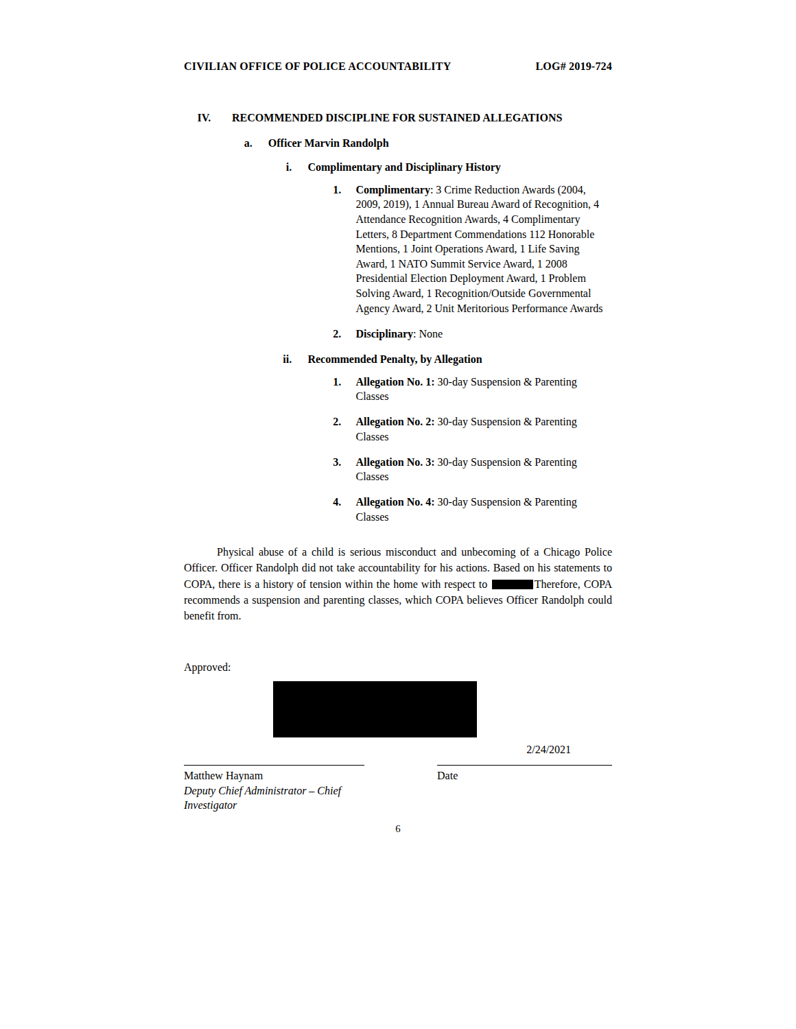Civilian Office of Police Accountability LOG# 2019-724
RECOMMENDED DISCIPLINE FOR SUSTAINED ALLEGATIONS
Officer Marvin Randolph
Complimentary and Disciplinary History
Complimentary: 3 Crime Reduction Awards (2004, 2009, 2019), 1 Annual Bureau Award of Recognition, 4 Attendance Recognition Awards, 4 Complimentary Letters, 8 Department Commendations 112 Honorable Mentions, 1 Joint Operations Award, 1 Life Saving Award, 1 NATO Summit Service Award, 1 2008 Presidential Election Deployment Award, 1 Problem Solving Award, 1 Recognition/Outside Governmental Agency Award, 2 Unit Meritorious Performance Awards
Disciplinary: None
Recommended Penalty, by Allegation
Allegation No. 1: 30-day Suspension & Parenting Classes
Allegation No. 2: 30-day Suspension & Parenting Classes
Allegation No. 3: 30-day Suspension & Parenting Classes
Allegation No. 4: 30-day Suspension & Parenting Classes
Physical abuse of a child is serious misconduct and unbecoming of a Chicago Police Officer. Officer Randolph did not take accountability for his actions. Based on his statements to COPA, there is a history of tension within the home with respect to Therefore, COPA recommends a suspension and parenting classes, which COPA believes Officer Randolph could benefit from.
Approved:
2/24/2021
Matthew Haynam
Deputy Chief Administrator – Chief Investigator
Date
6